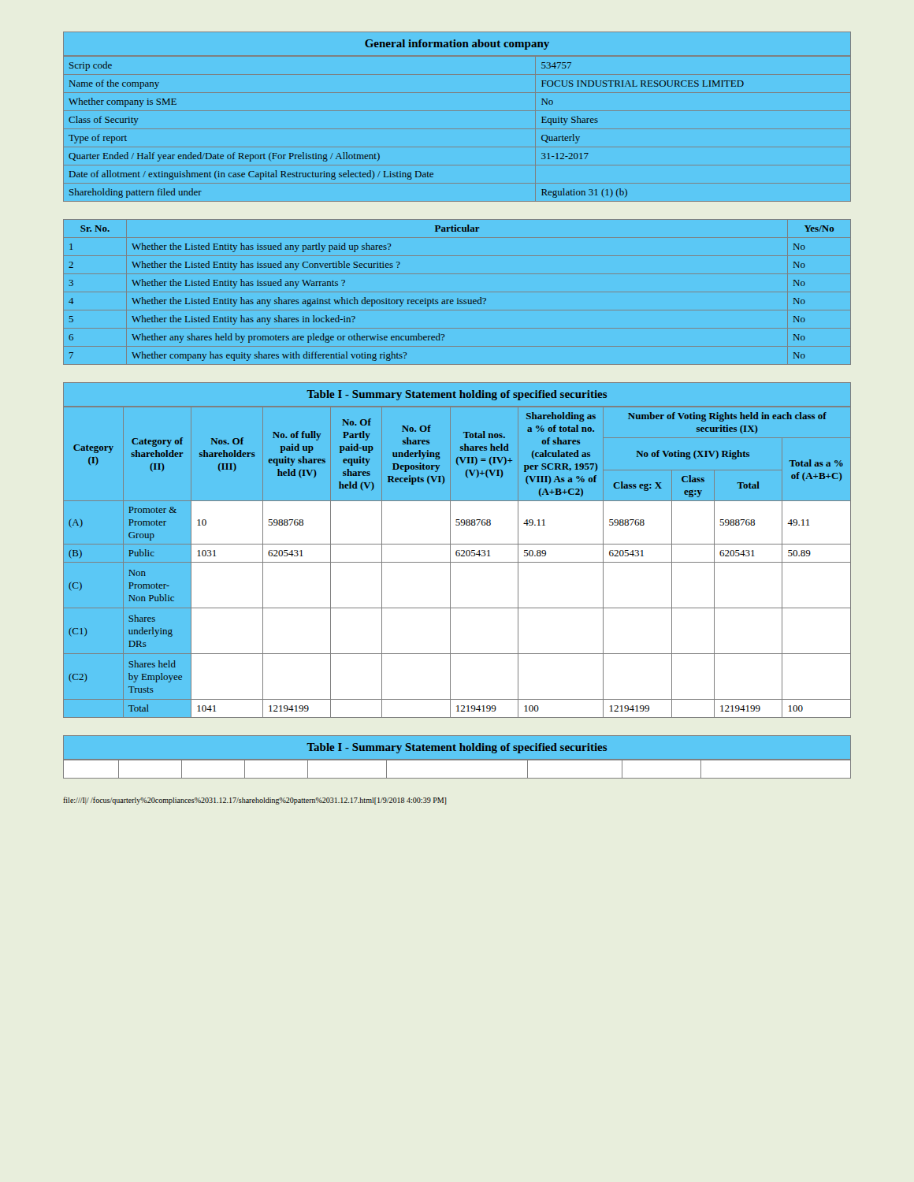General information about company
| Scrip code | 534757 |
| Name of the company | FOCUS INDUSTRIAL RESOURCES LIMITED |
| Whether company is SME | No |
| Class of Security | Equity Shares |
| Type of report | Quarterly |
| Quarter Ended / Half year ended/Date of Report (For Prelisting / Allotment) | 31-12-2017 |
| Date of allotment / extinguishment (in case Capital Restructuring selected) / Listing Date | |
| Shareholding pattern filed under | Regulation 31 (1) (b) |
| Sr. No. | Particular | Yes/No |
| --- | --- | --- |
| 1 | Whether the Listed Entity has issued any partly paid up shares? | No |
| 2 | Whether the Listed Entity has issued any Convertible Securities ? | No |
| 3 | Whether the Listed Entity has issued any Warrants ? | No |
| 4 | Whether the Listed Entity has any shares against which depository receipts are issued? | No |
| 5 | Whether the Listed Entity has any shares in locked-in? | No |
| 6 | Whether any shares held by promoters are pledge or otherwise encumbered? | No |
| 7 | Whether company has equity shares with differential voting rights? | No |
Table I - Summary Statement holding of specified securities
| Category (I) | Category of shareholder (II) | Nos. Of shareholders (III) | No. of fully paid up equity shares held (IV) | No. Of Partly paid-up equity shares held (V) | No. Of shares underlying Depository Receipts (VI) | Total nos. shares held (VII) = (IV)+(V)+(VI) | Shareholding as a % of total no. of shares (calculated as per SCRR, 1957) (VIII) As a % of (A+B+C2) | Number of Voting Rights held in each class of securities (IX) |
| --- | --- | --- | --- | --- | --- | --- | --- | --- |
| No of Voting (XIV) Rights | Total as a % of (A+B+C) |
| Class eg: X | Class eg:y | Total |
| (A) | Promoter & Promoter Group | 10 | 5988768 | | | 5988768 | 49.11 | 5988768 | | 5988768 | 49.11 |
| (B) | Public | 1031 | 6205431 | | | 6205431 | 50.89 | 6205431 | | 6205431 | 50.89 |
| (C) | Non Promoter- Non Public | | | | | | | | | | |
| (C1) | Shares underlying DRs | | | | | | | | | | |
| (C2) | Shares held by Employee Trusts | | | | | | | | | | |
| | Total | 1041 | 12194199 | | | 12194199 | 100 | 12194199 | | 12194199 | 100 |
Table I - Summary Statement holding of specified securities
file:///I|/ /focus/quarterly%20compliances%2031.12.17/shareholding%20pattern%2031.12.17.html[1/9/2018 4:00:39 PM]